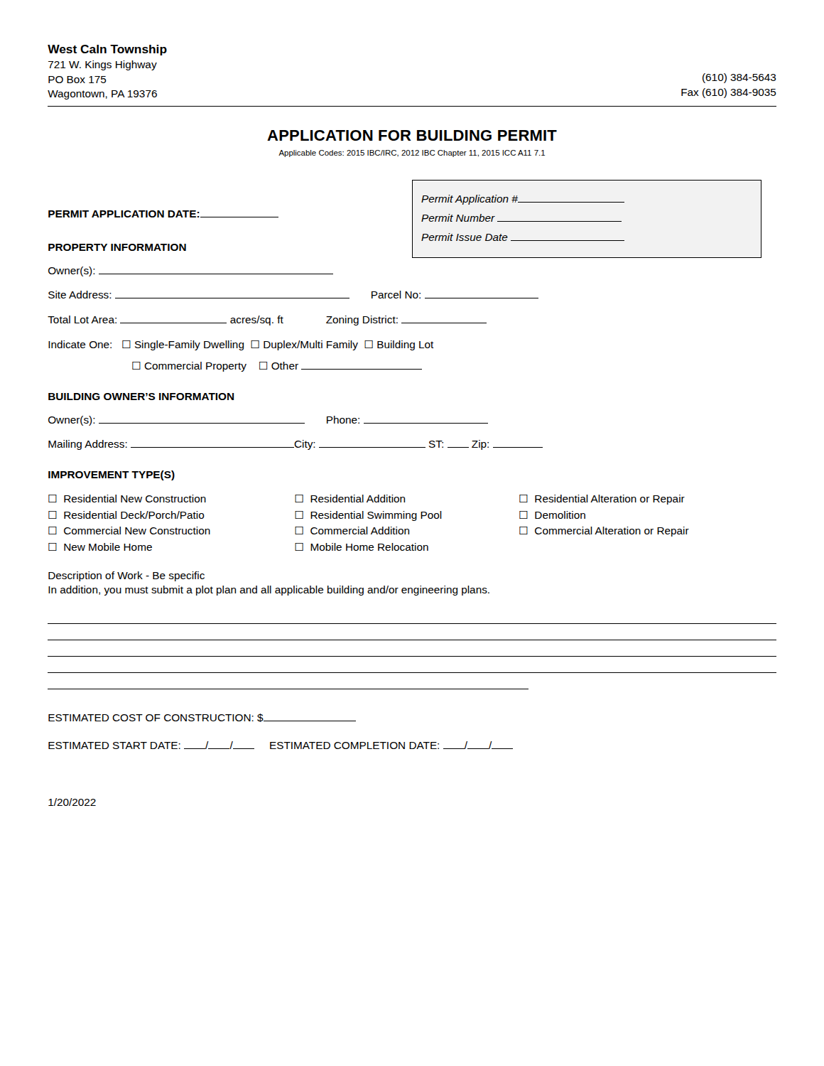West Caln Township
721 W. Kings Highway
PO Box 175
Wagontown, PA 19376
(610) 384-5643
Fax (610) 384-9035
APPLICATION FOR BUILDING PERMIT
Applicable Codes: 2015 IBC/IRC, 2012 IBC Chapter 11, 2015 ICC A11 7.1
Permit Application #
Permit Number
Permit Issue Date
PERMIT APPLICATION DATE:
PROPERTY INFORMATION
Owner(s):
Site Address: Parcel No:
Total Lot Area: acres/sq. ft Zoning District:
Indicate One: ☐Single-Family Dwelling ☐Duplex/Multi Family ☐Building Lot
☐Commercial Property ☐Other
BUILDING OWNER’S INFORMATION
Owner(s): Phone:
Mailing Address: City: ST: Zip:
IMPROVEMENT TYPE(S)
| ☐ Residential New Construction | ☐ Residential Addition | ☐ Residential Alteration or Repair |
| ☐ Residential Deck/Porch/Patio | ☐ Residential Swimming Pool | ☐ Demolition |
| ☐ Commercial New Construction | ☐ Commercial Addition | ☐ Commercial Alteration or Repair |
| ☐ New Mobile Home | ☐ Mobile Home Relocation | |
Description of Work - Be specific
In addition, you must submit a plot plan and all applicable building and/or engineering plans.
ESTIMATED COST OF CONSTRUCTION: $
ESTIMATED START DATE: / / ESTIMATED COMPLETION DATE: / /
1/20/2022